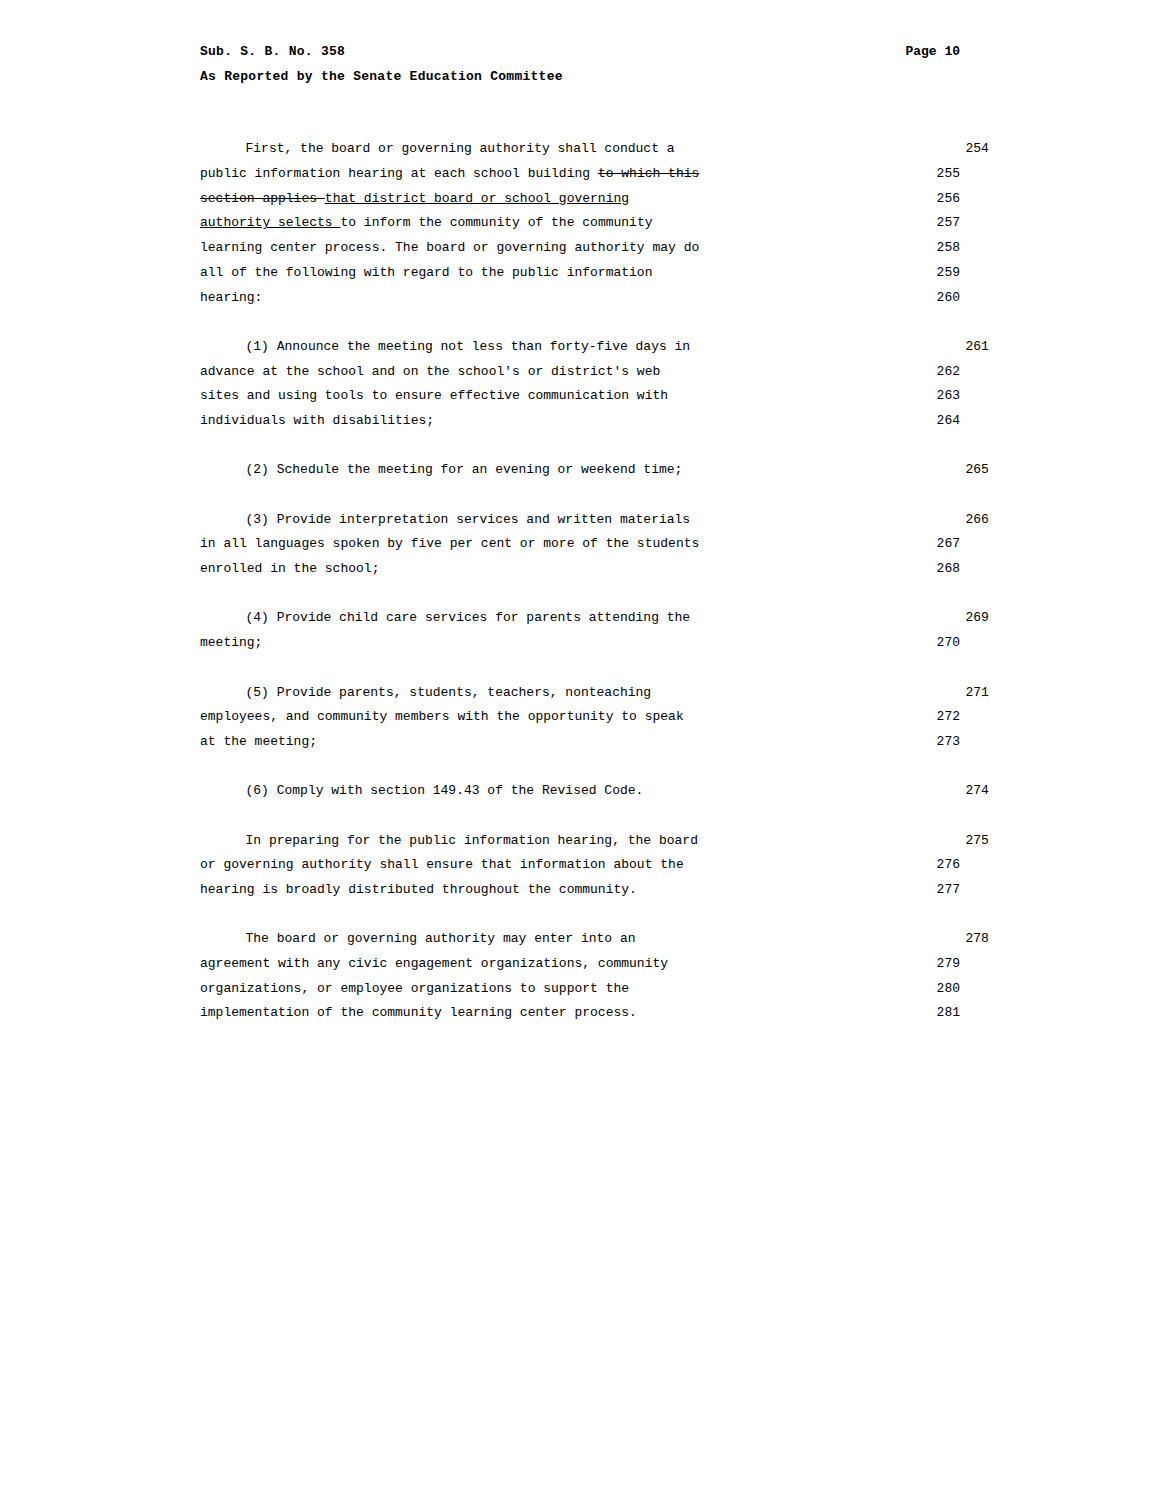Sub. S. B. No. 358
As Reported by the Senate Education Committee
Page 10
First, the board or governing authority shall conduct a254
public information hearing at each school building to which this 255
section applies that district board or school governing 256
authority selects to inform the community of the community257
learning center process. The board or governing authority may do258
all of the following with regard to the public information259
hearing:260
(1) Announce the meeting not less than forty-five days in261
advance at the school and on the school's or district's web262
sites and using tools to ensure effective communication with263
individuals with disabilities;264
(2) Schedule the meeting for an evening or weekend time;265
(3) Provide interpretation services and written materials266
in all languages spoken by five per cent or more of the students267
enrolled in the school;268
(4) Provide child care services for parents attending the269
meeting;270
(5) Provide parents, students, teachers, nonteaching271
employees, and community members with the opportunity to speak272
at the meeting;273
(6) Comply with section 149.43 of the Revised Code.274
In preparing for the public information hearing, the board275
or governing authority shall ensure that information about the276
hearing is broadly distributed throughout the community.277
The board or governing authority may enter into an278
agreement with any civic engagement organizations, community279
organizations, or employee organizations to support the280
implementation of the community learning center process.281